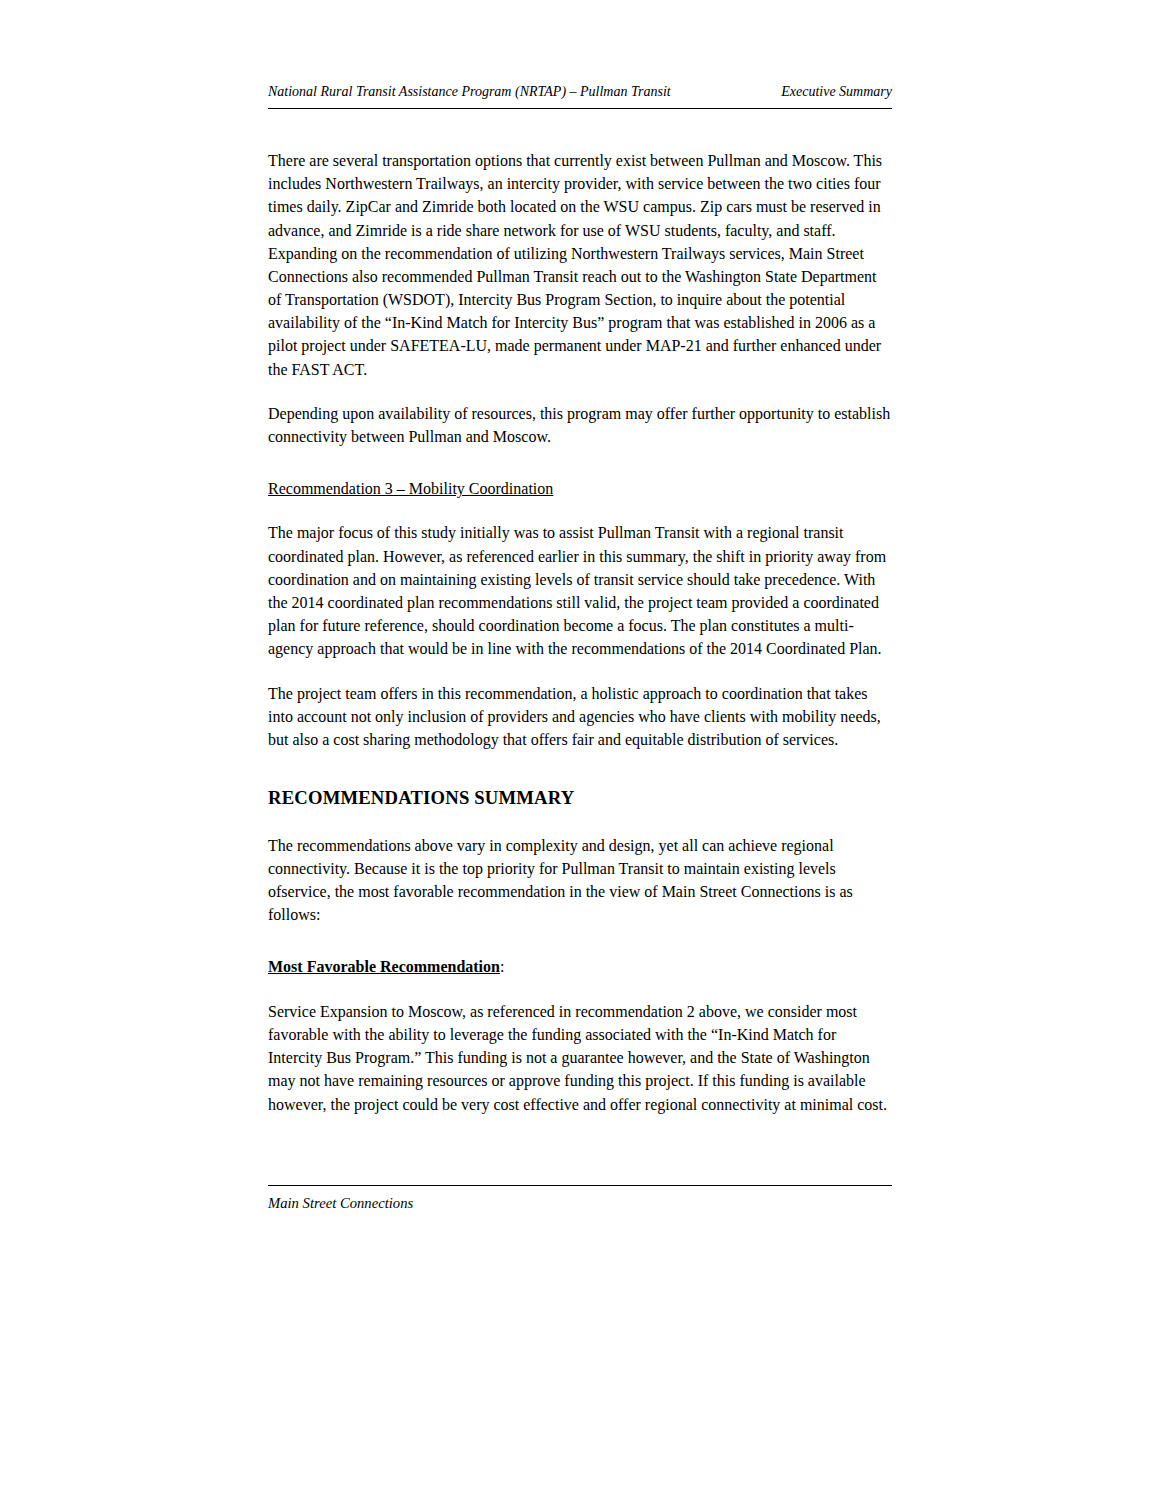National Rural Transit Assistance Program (NRTAP) – Pullman Transit Executive Summary
There are several transportation options that currently exist between Pullman and Moscow. This includes Northwestern Trailways, an intercity provider, with service between the two cities four times daily. ZipCar and Zimride both located on the WSU campus. Zip cars must be reserved in advance, and Zimride is a ride share network for use of WSU students, faculty, and staff. Expanding on the recommendation of utilizing Northwestern Trailways services, Main Street Connections also recommended Pullman Transit reach out to the Washington State Department of Transportation (WSDOT), Intercity Bus Program Section, to inquire about the potential availability of the “In-Kind Match for Intercity Bus” program that was established in 2006 as a pilot project under SAFETEA-LU, made permanent under MAP-21 and further enhanced under the FAST ACT.
Depending upon availability of resources, this program may offer further opportunity to establish connectivity between Pullman and Moscow.
Recommendation 3 – Mobility Coordination
The major focus of this study initially was to assist Pullman Transit with a regional transit coordinated plan. However, as referenced earlier in this summary, the shift in priority away from coordination and on maintaining existing levels of transit service should take precedence. With the 2014 coordinated plan recommendations still valid, the project team provided a coordinated plan for future reference, should coordination become a focus. The plan constitutes a multi-agency approach that would be in line with the recommendations of the 2014 Coordinated Plan.
The project team offers in this recommendation, a holistic approach to coordination that takes into account not only inclusion of providers and agencies who have clients with mobility needs, but also a cost sharing methodology that offers fair and equitable distribution of services.
RECOMMENDATIONS SUMMARY
The recommendations above vary in complexity and design, yet all can achieve regional connectivity. Because it is the top priority for Pullman Transit to maintain existing levels ofservice, the most favorable recommendation in the view of Main Street Connections is as follows:
Most Favorable Recommendation
:
Service Expansion to Moscow, as referenced in recommendation 2 above, we consider most favorable with the ability to leverage the funding associated with the “In-Kind Match for Intercity Bus Program.” This funding is not a guarantee however, and the State of Washington may not have remaining resources or approve funding this project. If this funding is available however, the project could be very cost effective and offer regional connectivity at minimal cost.
Main Street Connections